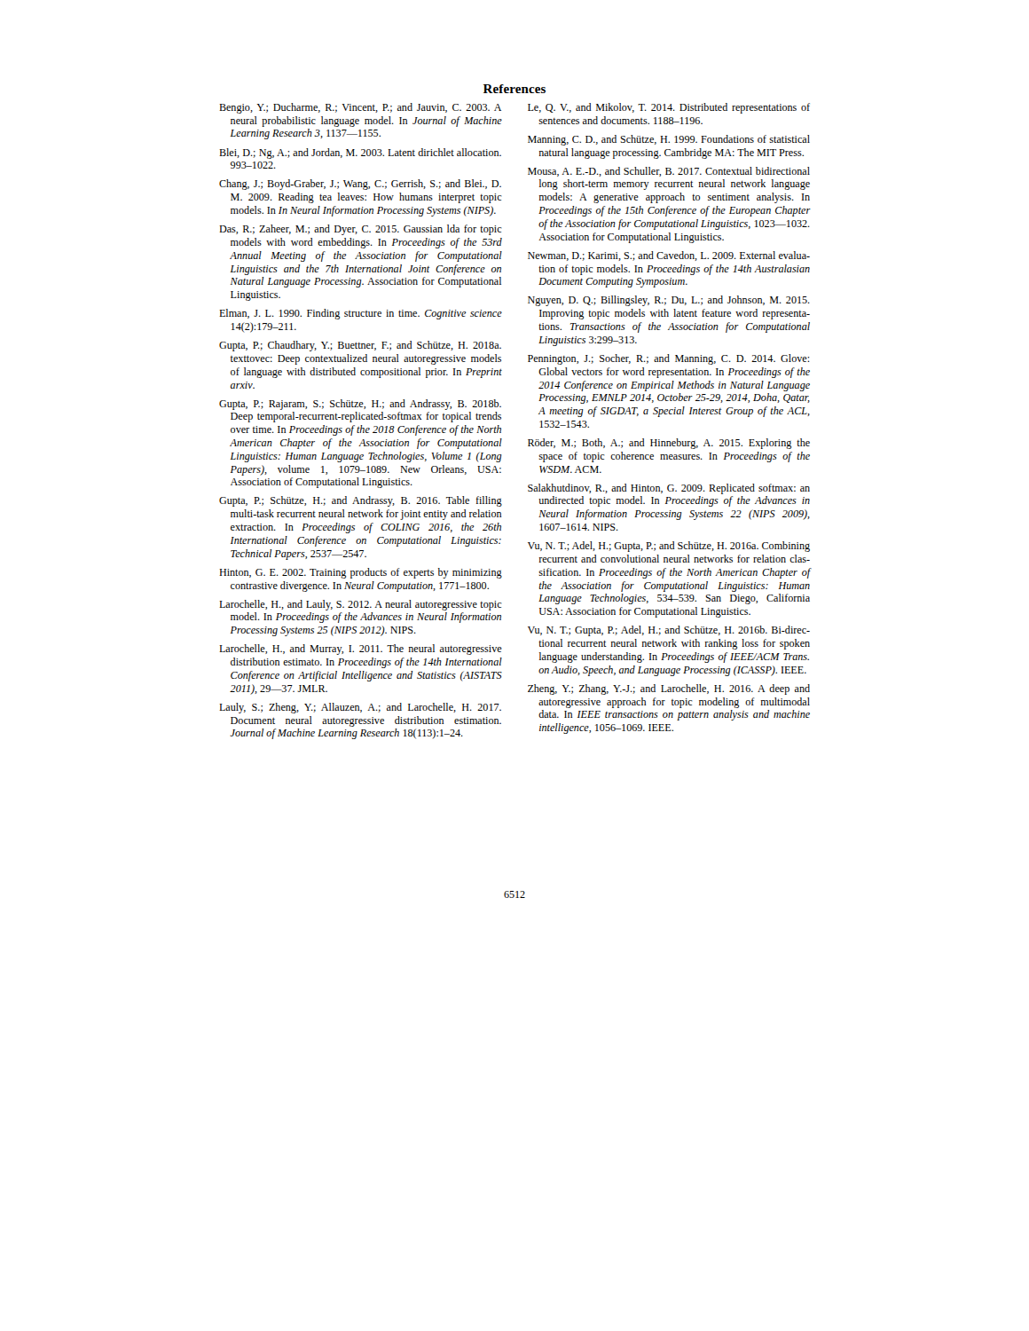References
Bengio, Y.; Ducharme, R.; Vincent, P.; and Jauvin, C. 2003. A neural probabilistic language model. In Journal of Machine Learning Research 3, 1137—1155.
Blei, D.; Ng, A.; and Jordan, M. 2003. Latent dirichlet allocation. 993–1022.
Chang, J.; Boyd-Graber, J.; Wang, C.; Gerrish, S.; and Blei., D. M. 2009. Reading tea leaves: How humans interpret topic models. In In Neural Information Processing Systems (NIPS).
Das, R.; Zaheer, M.; and Dyer, C. 2015. Gaussian lda for topic models with word embeddings. In Proceedings of the 53rd Annual Meeting of the Association for Computational Linguistics and the 7th International Joint Conference on Natural Language Processing. Association for Computational Linguistics.
Elman, J. L. 1990. Finding structure in time. Cognitive science 14(2):179–211.
Gupta, P.; Chaudhary, Y.; Buettner, F.; and Schütze, H. 2018a. texttovec: Deep contextualized neural autoregressive models of language with distributed compositional prior. In Preprint arxiv.
Gupta, P.; Rajaram, S.; Schütze, H.; and Andrassy, B. 2018b. Deep temporal-recurrent-replicated-softmax for topical trends over time. In Proceedings of the 2018 Conference of the North American Chapter of the Association for Computational Linguistics: Human Language Technologies, Volume 1 (Long Papers), volume 1, 1079–1089. New Orleans, USA: Association of Computational Linguistics.
Gupta, P.; Schütze, H.; and Andrassy, B. 2016. Table filling multi-task recurrent neural network for joint entity and relation extraction. In Proceedings of COLING 2016, the 26th International Conference on Computational Linguistics: Technical Papers, 2537—2547.
Hinton, G. E. 2002. Training products of experts by minimizing contrastive divergence. In Neural Computation, 1771–1800.
Larochelle, H., and Lauly, S. 2012. A neural autoregressive topic model. In Proceedings of the Advances in Neural Information Processing Systems 25 (NIPS 2012). NIPS.
Larochelle, H., and Murray, I. 2011. The neural autoregressive distribution estimato. In Proceedings of the 14th International Conference on Artificial Intelligence and Statistics (AISTATS 2011), 29—37. JMLR.
Lauly, S.; Zheng, Y.; Allauzen, A.; and Larochelle, H. 2017. Document neural autoregressive distribution estimation. Journal of Machine Learning Research 18(113):1–24.
Le, Q. V., and Mikolov, T. 2014. Distributed representations of sentences and documents. 1188–1196.
Manning, C. D., and Schütze, H. 1999. Foundations of statistical natural language processing. Cambridge MA: The MIT Press.
Mousa, A. E.-D., and Schuller, B. 2017. Contextual bidirectional long short-term memory recurrent neural network language models: A generative approach to sentiment analysis. In Proceedings of the 15th Conference of the European Chapter of the Association for Computational Linguistics, 1023—1032. Association for Computational Linguistics.
Newman, D.; Karimi, S.; and Cavedon, L. 2009. External evaluation of topic models. In Proceedings of the 14th Australasian Document Computing Symposium.
Nguyen, D. Q.; Billingsley, R.; Du, L.; and Johnson, M. 2015. Improving topic models with latent feature word representations. Transactions of the Association for Computational Linguistics 3:299–313.
Pennington, J.; Socher, R.; and Manning, C. D. 2014. Glove: Global vectors for word representation. In Proceedings of the 2014 Conference on Empirical Methods in Natural Language Processing, EMNLP 2014, October 25-29, 2014, Doha, Qatar, A meeting of SIGDAT, a Special Interest Group of the ACL, 1532–1543.
Röder, M.; Both, A.; and Hinneburg, A. 2015. Exploring the space of topic coherence measures. In Proceedings of the WSDM. ACM.
Salakhutdinov, R., and Hinton, G. 2009. Replicated softmax: an undirected topic model. In Proceedings of the Advances in Neural Information Processing Systems 22 (NIPS 2009), 1607–1614. NIPS.
Vu, N. T.; Adel, H.; Gupta, P.; and Schütze, H. 2016a. Combining recurrent and convolutional neural networks for relation classification. In Proceedings of the North American Chapter of the Association for Computational Linguistics: Human Language Technologies, 534–539. San Diego, California USA: Association for Computational Linguistics.
Vu, N. T.; Gupta, P.; Adel, H.; and Schütze, H. 2016b. Bi-directional recurrent neural network with ranking loss for spoken language understanding. In Proceedings of IEEE/ACM Trans. on Audio, Speech, and Language Processing (ICASSP). IEEE.
Zheng, Y.; Zhang, Y.-J.; and Larochelle, H. 2016. A deep and autoregressive approach for topic modeling of multimodal data. In IEEE transactions on pattern analysis and machine intelligence, 1056–1069. IEEE.
6512